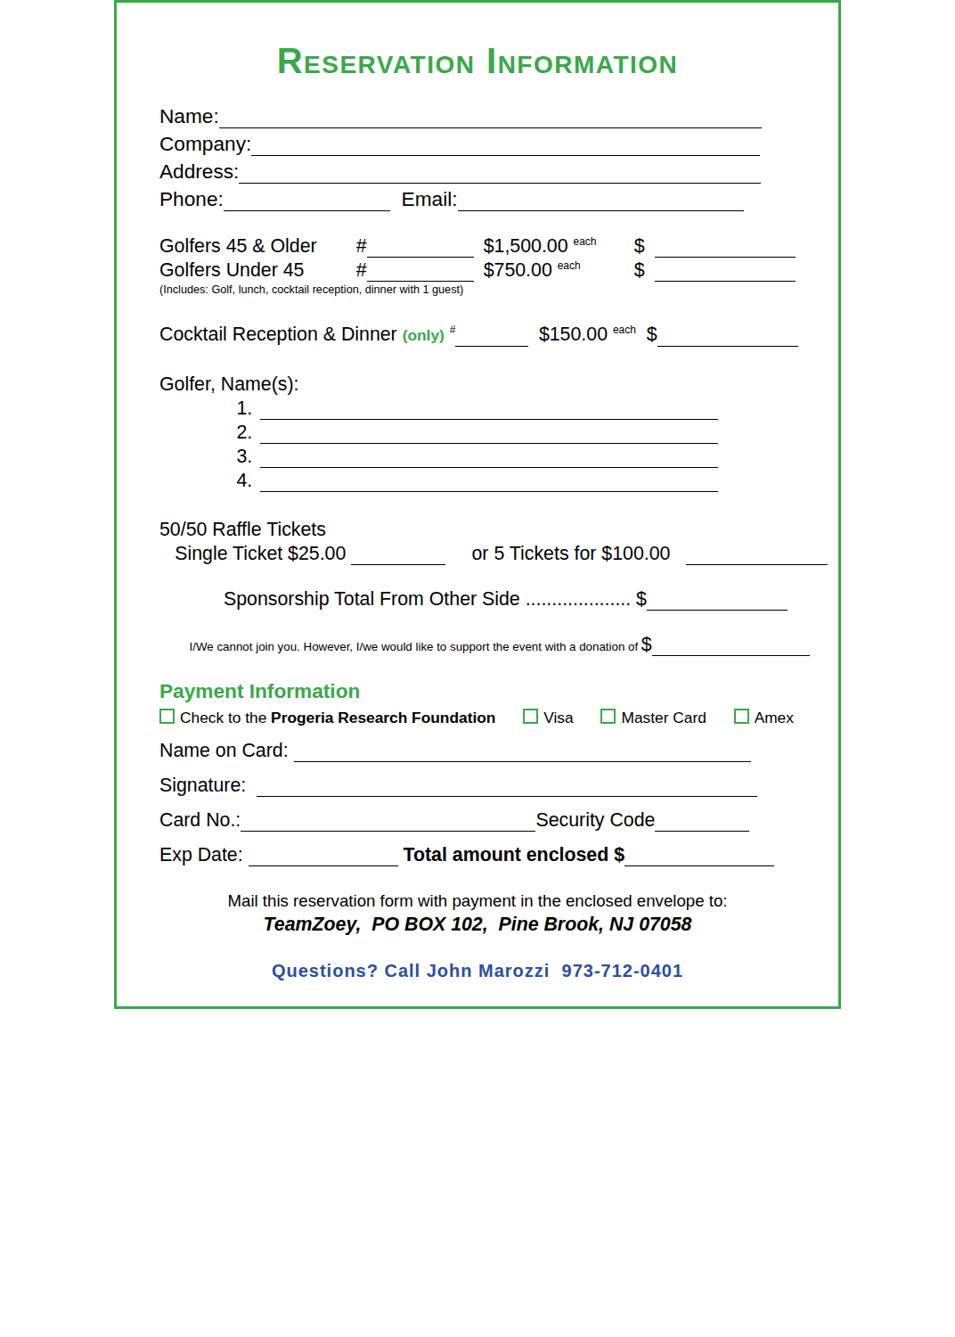Reservation Information
Name:
Company:
Address:
Phone: Email:
| Golfers 45 & Older | # | $1,500.00 each | $ | |
| Golfers Under 45 | # | $750.00 each | $ | |
| (Includes: Golf, lunch, cocktail reception, dinner with 1 guest) |
Cocktail Reception & Dinner (only) # $150.00 each $
Golfer, Name(s):
1.
2.
3.
4.
50/50 Raffle Tickets
Single Ticket $25.00 or 5 Tickets for $100.00
Sponsorship Total From Other Side .................... $
I/We cannot join you. However, I/we would like to support the event with a donation of $
Payment Information
Check to the Progeria Research Foundation Visa Master Card Amex
Name on Card:
Signature:
Card No.: Security Code
Exp Date: Total amount enclosed $
Mail this reservation form with payment in the enclosed envelope to:
TeamZoey, PO BOX 102, Pine Brook, NJ 07058
Questions? Call John Marozzi 973-712-0401